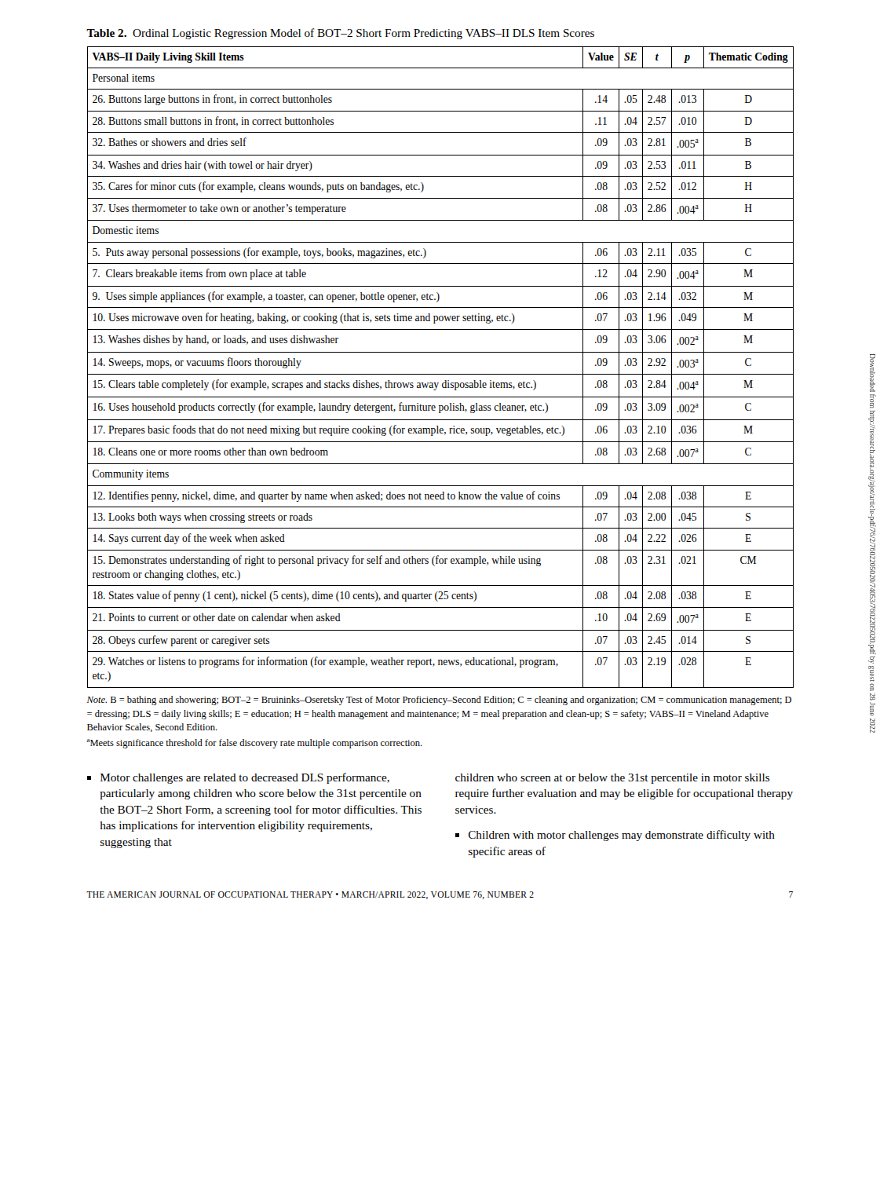Downloaded from http://research.aota.org/ajot/article-pdf/76/2/7602205020/74053/7602205020.pdf by guest on 28 June 2022
Table 2. Ordinal Logistic Regression Model of BOT–2 Short Form Predicting VABS–II DLS Item Scores
| VABS–II Daily Living Skill Items | Value | SE | t | p | Thematic Coding |
| --- | --- | --- | --- | --- | --- |
| Personal items |
| 26. Buttons large buttons in front, in correct buttonholes | .14 | .05 | 2.48 | .013 | D |
| 28. Buttons small buttons in front, in correct buttonholes | .11 | .04 | 2.57 | .010 | D |
| 32. Bathes or showers and dries self | .09 | .03 | 2.81 | .005 a | B |
| 34. Washes and dries hair (with towel or hair dryer) | .09 | .03 | 2.53 | .011 | B |
| 35. Cares for minor cuts (for example, cleans wounds, puts on bandages, etc.) | .08 | .03 | 2.52 | .012 | H |
| 37. Uses thermometer to take own or another’s temperature | .08 | .03 | 2.86 | .004 a | H |
| Domestic items |
| 5. Puts away personal possessions (for example, toys, books, magazines, etc.) | .06 | .03 | 2.11 | .035 | C |
| 7. Clears breakable items from own place at table | .12 | .04 | 2.90 | .004 a | M |
| 9. Uses simple appliances (for example, a toaster, can opener, bottle opener, etc.) | .06 | .03 | 2.14 | .032 | M |
| 10. Uses microwave oven for heating, baking, or cooking (that is, sets time and power setting, etc.) | .07 | .03 | 1.96 | .049 | M |
| 13. Washes dishes by hand, or loads, and uses dishwasher | .09 | .03 | 3.06 | .002 a | M |
| 14. Sweeps, mops, or vacuums floors thoroughly | .09 | .03 | 2.92 | .003 a | C |
| 15. Clears table completely (for example, scrapes and stacks dishes, throws away disposable items, etc.) | .08 | .03 | 2.84 | .004 a | M |
| 16. Uses household products correctly (for example, laundry detergent, furniture polish, glass cleaner, etc.) | .09 | .03 | 3.09 | .002 a | C |
| 17. Prepares basic foods that do not need mixing but require cooking (for example, rice, soup, vegetables, etc.) | .06 | .03 | 2.10 | .036 | M |
| 18. Cleans one or more rooms other than own bedroom | .08 | .03 | 2.68 | .007 a | C |
| Community items |
| 12. Identifies penny, nickel, dime, and quarter by name when asked; does not need to know the value of coins | .09 | .04 | 2.08 | .038 | E |
| 13. Looks both ways when crossing streets or roads | .07 | .03 | 2.00 | .045 | S |
| 14. Says current day of the week when asked | .08 | .04 | 2.22 | .026 | E |
| 15. Demonstrates understanding of right to personal privacy for self and others (for example, while using restroom or changing clothes, etc.) | .08 | .03 | 2.31 | .021 | CM |
| 18. States value of penny (1 cent), nickel (5 cents), dime (10 cents), and quarter (25 cents) | .08 | .04 | 2.08 | .038 | E |
| 21. Points to current or other date on calendar when asked | .10 | .04 | 2.69 | .007 a | E |
| 28. Obeys curfew parent or caregiver sets | .07 | .03 | 2.45 | .014 | S |
| 29. Watches or listens to programs for information (for example, weather report, news, educational, program, etc.) | .07 | .03 | 2.19 | .028 | E |
Note. B = bathing and showering; BOT–2 = Bruininks–Oseretsky Test of Motor Proficiency–Second Edition; C = cleaning and organization; CM = communication management; D = dressing; DLS = daily living skills; E = education; H = health management and maintenance; M = meal preparation and clean-up; S = safety; VABS–II = Vineland Adaptive Behavior Scales, Second Edition.
aMeets significance threshold for false discovery rate multiple comparison correction.
Motor challenges are related to decreased DLS performance, particularly among children who score below the 31st percentile on the BOT–2 Short Form, a screening tool for motor difficulties. This has implications for intervention eligibility requirements, suggesting that
children who screen at or below the 31st percentile in motor skills require further evaluation and may be eligible for occupational therapy services.
Children with motor challenges may demonstrate difficulty with specific areas of
THE AMERICAN JOURNAL OF OCCUPATIONAL THERAPY • MARCH/APRIL 2022, VOLUME 76, NUMBER 2 7